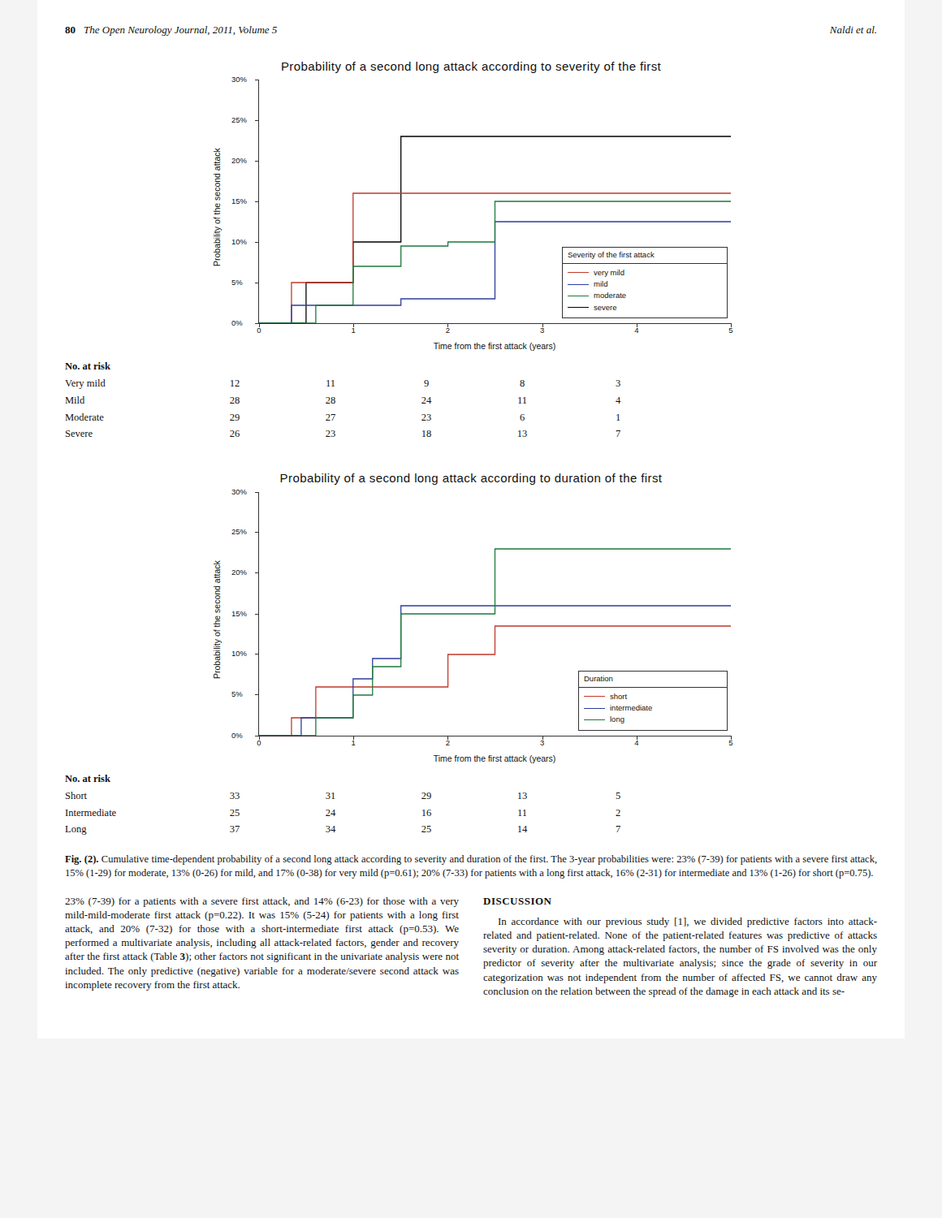80 The Open Neurology Journal, 2011, Volume 5
Naldi et al.
Probability of a second long attack according to severity of the first
Probability of the second attack 30% 25% 20% 15% 10% 5% 0% 0 1 2 3 4 5
Severity of the first attack
very mild
mild
moderate
severe
Time from the first attack (years)
No. at risk
| Very mild | 12 | 11 | 9 | 8 | 3 |
| Mild | 28 | 28 | 24 | 11 | 4 |
| Moderate | 29 | 27 | 23 | 6 | 1 |
| Severe | 26 | 23 | 18 | 13 | 7 |
Probability of a second long attack according to duration of the first
Probability of the second attack 30% 25% 20% 15% 10% 5% 0% 0 1 2 3 4 5
Duration
short
intermediate
long
Time from the first attack (years)
No. at risk
| Short | 33 | 31 | 29 | 13 | 5 |
| Intermediate | 25 | 24 | 16 | 11 | 2 |
| Long | 37 | 34 | 25 | 14 | 7 |
Fig. (2). Cumulative time-dependent probability of a second long attack according to severity and duration of the first. The 3-year probabilities were: 23% (7-39) for patients with a severe first attack, 15% (1-29) for moderate, 13% (0-26) for mild, and 17% (0-38) for very mild (p=0.61); 20% (7-33) for patients with a long first attack, 16% (2-31) for intermediate and 13% (1-26) for short (p=0.75).
23% (7-39) for a patients with a severe first attack, and 14% (6-23) for those with a very mild-mild-moderate first attack (p=0.22). It was 15% (5-24) for patients with a long first attack, and 20% (7-32) for those with a short-intermediate first attack (p=0.53). We performed a multivariate analysis, including all attack-related factors, gender and recovery after the first attack (Table 3); other factors not significant in the univariate analysis were not included. The only predictive (negative) variable for a moderate/severe second attack was incomplete recovery from the first attack.
DISCUSSION
In accordance with our previous study [1], we divided predictive factors into attack-related and patient-related. None of the patient-related features was predictive of attacks severity or duration. Among attack-related factors, the number of FS involved was the only predictor of severity after the multivariate analysis; since the grade of severity in our categorization was not independent from the number of affected FS, we cannot draw any conclusion on the relation between the spread of the damage in each attack and its se-